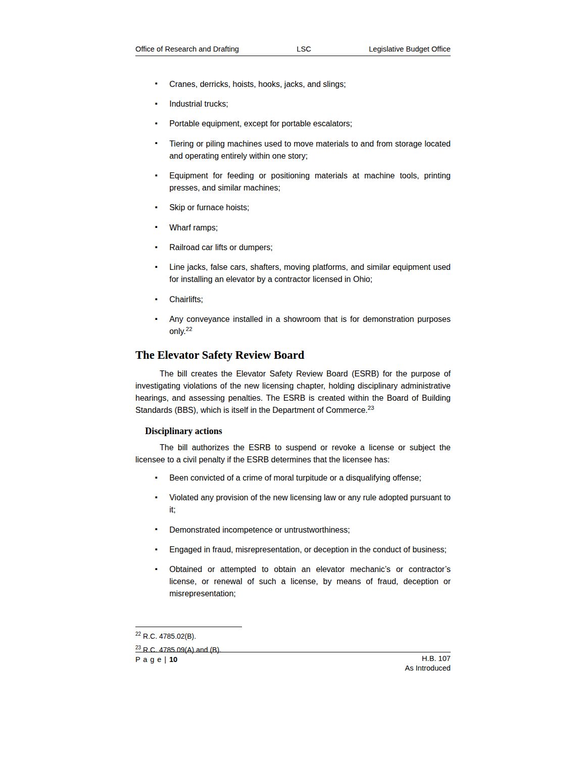Office of Research and Drafting
LSC
Legislative Budget Office
Cranes, derricks, hoists, hooks, jacks, and slings;
Industrial trucks;
Portable equipment, except for portable escalators;
Tiering or piling machines used to move materials to and from storage located and operating entirely within one story;
Equipment for feeding or positioning materials at machine tools, printing presses, and similar machines;
Skip or furnace hoists;
Wharf ramps;
Railroad car lifts or dumpers;
Line jacks, false cars, shafters, moving platforms, and similar equipment used for installing an elevator by a contractor licensed in Ohio;
Chairlifts;
Any conveyance installed in a showroom that is for demonstration purposes only.22
The Elevator Safety Review Board
The bill creates the Elevator Safety Review Board (ESRB) for the purpose of investigating violations of the new licensing chapter, holding disciplinary administrative hearings, and assessing penalties. The ESRB is created within the Board of Building Standards (BBS), which is itself in the Department of Commerce.23
Disciplinary actions
The bill authorizes the ESRB to suspend or revoke a license or subject the licensee to a civil penalty if the ESRB determines that the licensee has:
Been convicted of a crime of moral turpitude or a disqualifying offense;
Violated any provision of the new licensing law or any rule adopted pursuant to it;
Demonstrated incompetence or untrustworthiness;
Engaged in fraud, misrepresentation, or deception in the conduct of business;
Obtained or attempted to obtain an elevator mechanic’s or contractor’s license, or renewal of such a license, by means of fraud, deception or misrepresentation;
22 R.C. 4785.02(B).
23 R.C. 4785.09(A) and (B).
P a g e | 10
H.B. 107
As Introduced